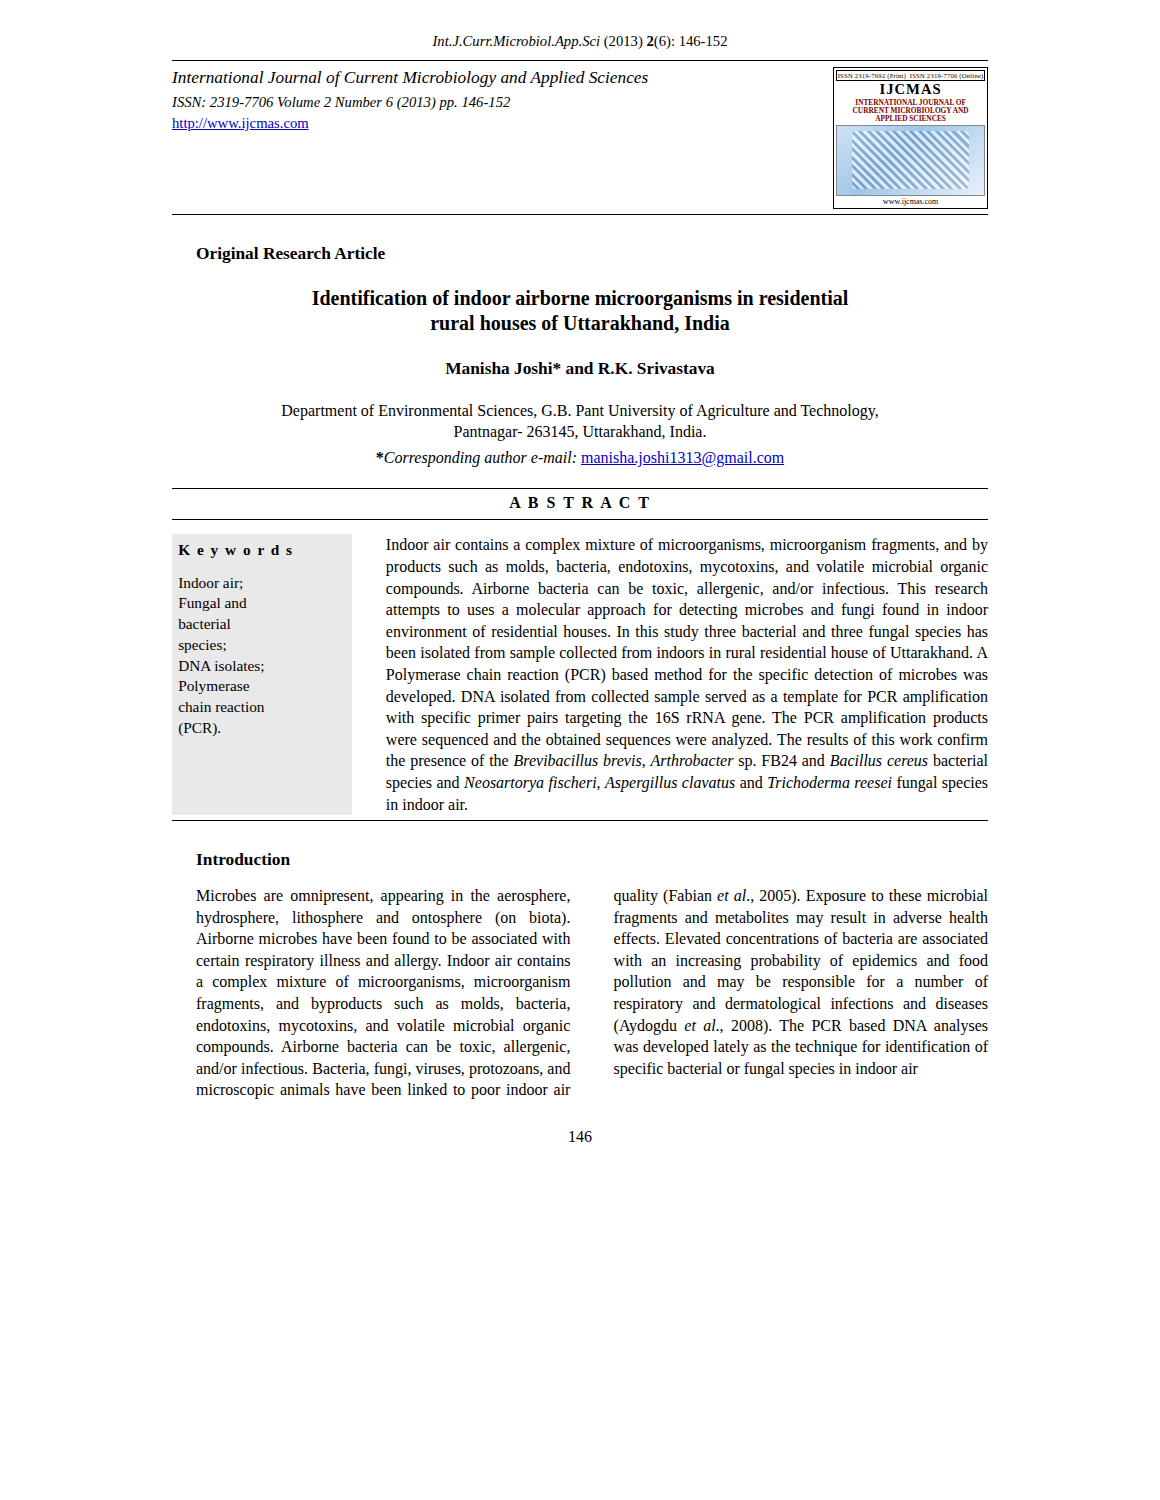Int.J.Curr.Microbiol.App.Sci (2013) 2(6): 146-152
International Journal of Current Microbiology and Applied Sciences
ISSN: 2319-7706 Volume 2 Number 6 (2013) pp. 146-152
http://www.ijcmas.com
ISSN 2319-7692 (Print) ISSN 2319-7706 (Online)
IJCMAS
INTERNATIONAL JOURNAL OF
CURRENT MICROBIOLOGY AND
APPLIED SCIENCES
www.ijcmas.com
Original Research Article
Identification of indoor airborne microorganisms in residential
rural houses of Uttarakhand, India
Manisha Joshi* and R.K. Srivastava
Department of Environmental Sciences, G.B. Pant University of Agriculture and Technology,
Pantnagar- 263145, Uttarakhand, India.
*Corresponding author e-mail: manisha.joshi1313@gmail.com
A B S T R A C T
K e y w o r d s
Indoor air;
Fungal and
bacterial
species;
DNA isolates;
Polymerase
chain reaction
(PCR).
Indoor air contains a complex mixture of microorganisms, microorganism fragments, and by products such as molds, bacteria, endotoxins, mycotoxins, and volatile microbial organic compounds. Airborne bacteria can be toxic, allergenic, and/or infectious. This research attempts to uses a molecular approach for detecting microbes and fungi found in indoor environment of residential houses. In this study three bacterial and three fungal species has been isolated from sample collected from indoors in rural residential house of Uttarakhand. A Polymerase chain reaction (PCR) based method for the specific detection of microbes was developed. DNA isolated from collected sample served as a template for PCR amplification with specific primer pairs targeting the 16S rRNA gene. The PCR amplification products were sequenced and the obtained sequences were analyzed. The results of this work confirm the presence of the Brevibacillus brevis, Arthrobacter sp. FB24 and Bacillus cereus bacterial species and Neosartorya fischeri, Aspergillus clavatus and Trichoderma reesei fungal species in indoor air.
Introduction
Microbes are omnipresent, appearing in the aerosphere, hydrosphere, lithosphere and ontosphere (on biota). Airborne microbes have been found to be associated with certain respiratory illness and allergy. Indoor air contains a complex mixture of microorganisms, microorganism fragments, and byproducts such as molds, bacteria, endotoxins, mycotoxins, and volatile microbial organic compounds. Airborne bacteria can be toxic, allergenic, and/or infectious. Bacteria, fungi, viruses, protozoans, and microscopic animals have been linked to poor indoor air quality (Fabian et al., 2005). Exposure to these microbial fragments and metabolites may result in adverse health effects. Elevated concentrations of bacteria are associated with an increasing probability of epidemics and food pollution and may be responsible for a number of respiratory and dermatological infections and diseases (Aydogdu et al., 2008). The PCR based DNA analyses was developed lately as the technique for identification of specific bacterial or fungal species in indoor air
146